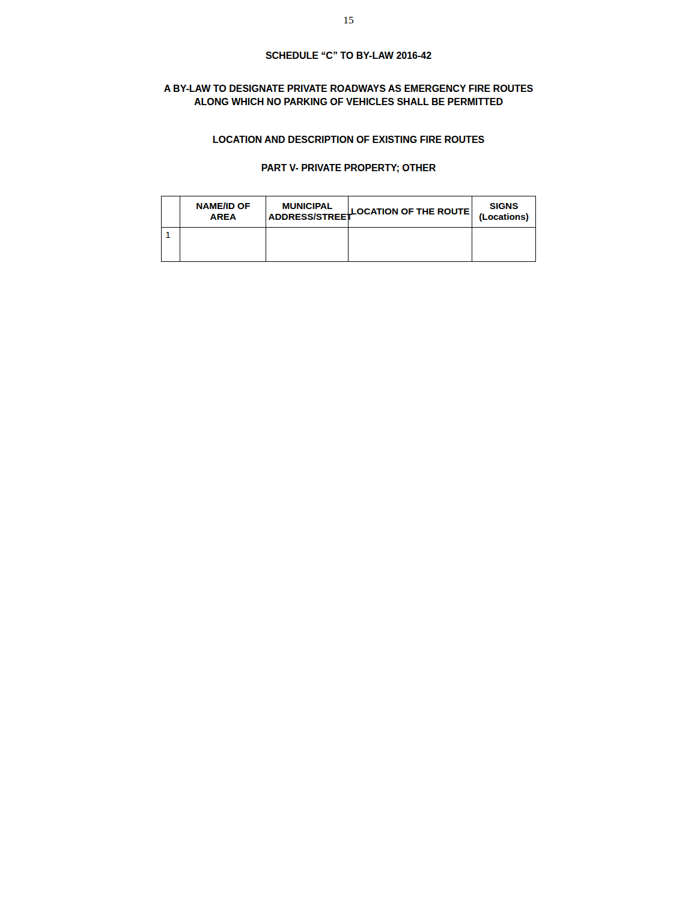15
SCHEDULE “C” TO BY-LAW 2016-42
A BY-LAW TO DESIGNATE PRIVATE ROADWAYS AS EMERGENCY FIRE ROUTES
ALONG WHICH NO PARKING OF VEHICLES SHALL BE PERMITTED
LOCATION AND DESCRIPTION OF EXISTING FIRE ROUTES
PART V- PRIVATE PROPERTY; OTHER
| | NAME/ID OF AREA | MUNICIPAL ADDRESS/STREET | LOCATION OF THE ROUTE | SIGNS (Locations) |
| --- | --- | --- | --- | --- |
| 1 | | | | |